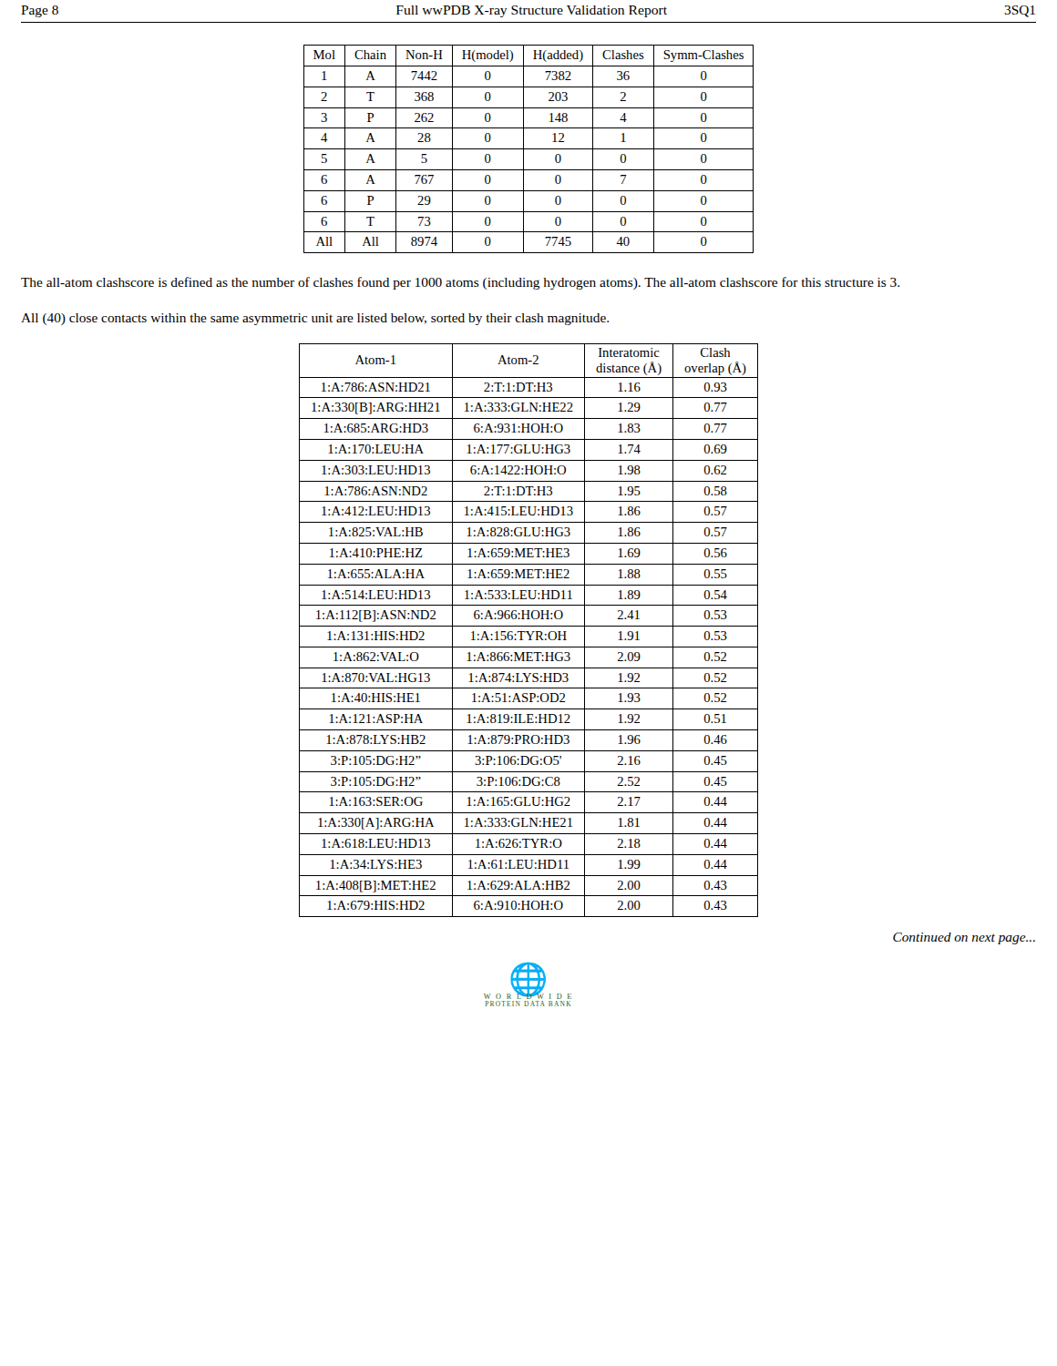Page 8
Full wwPDB X-ray Structure Validation Report
3SQ1
| Mol | Chain | Non-H | H(model) | H(added) | Clashes | Symm-Clashes |
| --- | --- | --- | --- | --- | --- | --- |
| 1 | A | 7442 | 0 | 7382 | 36 | 0 |
| 2 | T | 368 | 0 | 203 | 2 | 0 |
| 3 | P | 262 | 0 | 148 | 4 | 0 |
| 4 | A | 28 | 0 | 12 | 1 | 0 |
| 5 | A | 5 | 0 | 0 | 0 | 0 |
| 6 | A | 767 | 0 | 0 | 7 | 0 |
| 6 | P | 29 | 0 | 0 | 0 | 0 |
| 6 | T | 73 | 0 | 0 | 0 | 0 |
| All | All | 8974 | 0 | 7745 | 40 | 0 |
The all-atom clashscore is defined as the number of clashes found per 1000 atoms (including hydrogen atoms). The all-atom clashscore for this structure is 3.
All (40) close contacts within the same asymmetric unit are listed below, sorted by their clash magnitude.
| Atom-1 | Atom-2 | Interatomic distance (Å) | Clash overlap (Å) |
| --- | --- | --- | --- |
| 1:A:786:ASN:HD21 | 2:T:1:DT:H3 | 1.16 | 0.93 |
| 1:A:330[B]:ARG:HH21 | 1:A:333:GLN:HE22 | 1.29 | 0.77 |
| 1:A:685:ARG:HD3 | 6:A:931:HOH:O | 1.83 | 0.77 |
| 1:A:170:LEU:HA | 1:A:177:GLU:HG3 | 1.74 | 0.69 |
| 1:A:303:LEU:HD13 | 6:A:1422:HOH:O | 1.98 | 0.62 |
| 1:A:786:ASN:ND2 | 2:T:1:DT:H3 | 1.95 | 0.58 |
| 1:A:412:LEU:HD13 | 1:A:415:LEU:HD13 | 1.86 | 0.57 |
| 1:A:825:VAL:HB | 1:A:828:GLU:HG3 | 1.86 | 0.57 |
| 1:A:410:PHE:HZ | 1:A:659:MET:HE3 | 1.69 | 0.56 |
| 1:A:655:ALA:HA | 1:A:659:MET:HE2 | 1.88 | 0.55 |
| 1:A:514:LEU:HD13 | 1:A:533:LEU:HD11 | 1.89 | 0.54 |
| 1:A:112[B]:ASN:ND2 | 6:A:966:HOH:O | 2.41 | 0.53 |
| 1:A:131:HIS:HD2 | 1:A:156:TYR:OH | 1.91 | 0.53 |
| 1:A:862:VAL:O | 1:A:866:MET:HG3 | 2.09 | 0.52 |
| 1:A:870:VAL:HG13 | 1:A:874:LYS:HD3 | 1.92 | 0.52 |
| 1:A:40:HIS:HE1 | 1:A:51:ASP:OD2 | 1.93 | 0.52 |
| 1:A:121:ASP:HA | 1:A:819:ILE:HD12 | 1.92 | 0.51 |
| 1:A:878:LYS:HB2 | 1:A:879:PRO:HD3 | 1.96 | 0.46 |
| 3:P:105:DG:H2” | 3:P:106:DG:O5' | 2.16 | 0.45 |
| 3:P:105:DG:H2” | 3:P:106:DG:C8 | 2.52 | 0.45 |
| 1:A:163:SER:OG | 1:A:165:GLU:HG2 | 2.17 | 0.44 |
| 1:A:330[A]:ARG:HA | 1:A:333:GLN:HE21 | 1.81 | 0.44 |
| 1:A:618:LEU:HD13 | 1:A:626:TYR:O | 2.18 | 0.44 |
| 1:A:34:LYS:HE3 | 1:A:61:LEU:HD11 | 1.99 | 0.44 |
| 1:A:408[B]:MET:HE2 | 1:A:629:ALA:HB2 | 2.00 | 0.43 |
| 1:A:679:HIS:HD2 | 6:A:910:HOH:O | 2.00 | 0.43 |
Continued on next page...
🌐 W O R L D W I D E PROTEIN DATA BANK